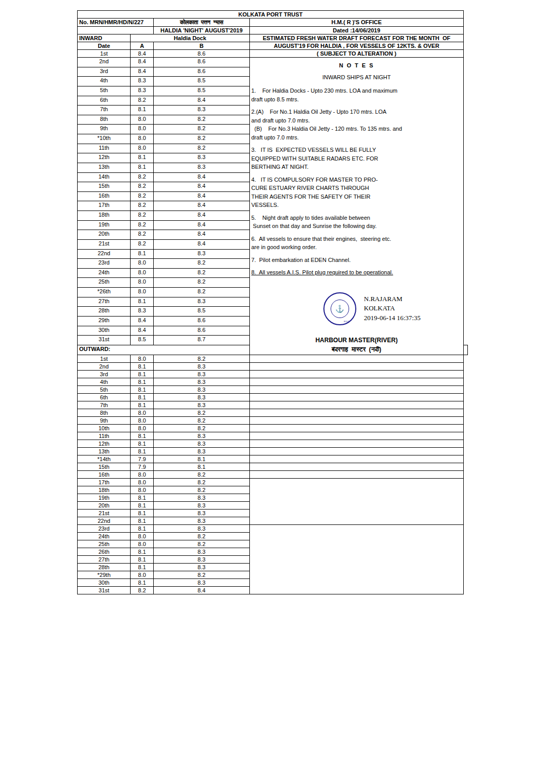| KOLKATA PORT TRUST |
| No. MRN/HMR/HD/N/227 | कोलकाता पत्तन न्यास | H.M.( R )'S OFFICE |
| | HALDIA 'NIGHT' AUGUST'2019 | Dated :14/06/2019 |
| INWARD | Haldia Dock | ESTIMATED FRESH WATER DRAFT FORECAST FOR THE MONTH OF |
| Date | A | B | AUGUST'19 FOR HALDIA , FOR VESSELS OF 12KTS. & OVER |
| 1st | 8.4 | 8.6 | ( SUBJECT TO ALTERATION ) |
| 2nd | 8.4 | 8.6 | N O T E S INWARD SHIPS AT NIGHT 1. For Haldia Docks - Upto 230 mtrs. LOA and maximum draft upto 8.5 mtrs. 2.(A) For No.1 Haldia Oil Jetty - Upto 170 mtrs. LOA and draft upto 7.0 mtrs. (B) For No.3 Haldia Oil Jetty - 120 mtrs. To 135 mtrs. and draft upto 7.0 mtrs. 3. IT IS EXPECTED VESSELS WILL BE FULLY EQUIPPED WITH SUITABLE RADARS ETC. FOR BERTHING AT NIGHT. 4. IT IS COMPULSORY FOR MASTER TO PRO- CURE ESTUARY RIVER CHARTS THROUGH THEIR AGENTS FOR THE SAFETY OF THEIR VESSELS. 5. Night draft apply to tides available between Sunset on that day and Sunrise the following day. 6. All vessels to ensure that their engines, steering etc. are in good working order. 7. Pilot embarkation at EDEN Channel. 8. All vessels A.I.S. Pilot plug required to be operational. कोलकाता पत्तन न्यास ⚓ KOLKATA PORT TRUST N.RAJARAM KOLKATA 2019-06-14 16:37:35 HARBOUR MASTER(RIVER) बंदरगाह मास्टर (नदी) |
| 3rd | 8.4 | 8.6 |
| 4th | 8.3 | 8.5 |
| 5th | 8.3 | 8.5 |
| 6th | 8.2 | 8.4 |
| 7th | 8.1 | 8.3 |
| 8th | 8.0 | 8.2 |
| 9th | 8.0 | 8.2 |
| *10th | 8.0 | 8.2 |
| 11th | 8.0 | 8.2 |
| 12th | 8.1 | 8.3 |
| 13th | 8.1 | 8.3 |
| 14th | 8.2 | 8.4 |
| 15th | 8.2 | 8.4 |
| 16th | 8.2 | 8.4 |
| 17th | 8.2 | 8.4 |
| 18th | 8.2 | 8.4 |
| 19th | 8.2 | 8.4 |
| 20th | 8.2 | 8.4 |
| 21st | 8.2 | 8.4 |
| 22nd | 8.1 | 8.3 |
| 23rd | 8.0 | 8.2 |
| 24th | 8.0 | 8.2 |
| 25th | 8.0 | 8.2 |
| *26th | 8.0 | 8.2 |
| 27th | 8.1 | 8.3 |
| 28th | 8.3 | 8.5 |
| 29th | 8.4 | 8.6 |
| 30th | 8.4 | 8.6 |
| 31st | 8.5 | 8.7 |
| OUTWARD: | |
| 1st | 8.0 | 8.2 | |
| 2nd | 8.1 | 8.3 | |
| 3rd | 8.1 | 8.3 | |
| 4th | 8.1 | 8.3 | |
| 5th | 8.1 | 8.3 | |
| 6th | 8.1 | 8.3 | |
| 7th | 8.1 | 8.3 | |
| 8th | 8.0 | 8.2 | |
| 9th | 8.0 | 8.2 | |
| 10th | 8.0 | 8.2 | |
| 11th | 8.1 | 8.3 | |
| 12th | 8.1 | 8.3 | |
| 13th | 8.1 | 8.3 | |
| *14th | 7.9 | 8.1 | |
| 15th | 7.9 | 8.1 | |
| 16th | 8.0 | 8.2 | |
| 17th | 8.0 | 8.2 | |
| 18th | 8.0 | 8.2 |
| 19th | 8.1 | 8.3 |
| 20th | 8.1 | 8.3 |
| 21st | 8.1 | 8.3 |
| 22nd | 8.1 | 8.3 |
| 23rd | 8.1 | 8.3 | |
| 24th | 8.0 | 8.2 |
| 25th | 8.0 | 8.2 |
| 26th | 8.1 | 8.3 |
| 27th | 8.1 | 8.3 |
| 28th | 8.1 | 8.3 |
| *29th | 8.0 | 8.2 |
| 30th | 8.1 | 8.3 |
| 31st | 8.2 | 8.4 |